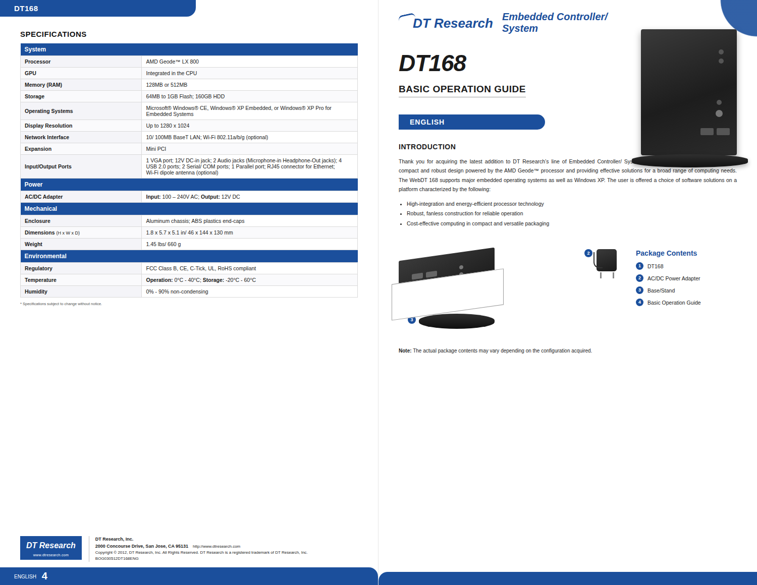DT168
SPECIFICATIONS
| System |
| --- |
| Processor | AMD Geode™ LX 800 |
| GPU | Integrated in the CPU |
| Memory (RAM) | 128MB or 512MB |
| Storage | 64MB to 1GB Flash; 160GB HDD |
| Operating Systems | Microsoft® Windows® CE, Windows® XP Embedded, or Windows® XP Pro for Embedded Systems |
| Display Resolution | Up to 1280 x 1024 |
| Network Interface | 10/ 100MB BaseT LAN; Wi-Fi 802.11a/b/g (optional) |
| Expansion | Mini PCI |
| Input/Output Ports | 1 VGA port; 12V DC-in jack; 2 Audio jacks (Microphone-in Headphone-Out jacks); 4 USB 2.0 ports; 2 Serial/ COM ports; 1 Parallel port; RJ45 connector for Ethernet; Wi-Fi dipole antenna (optional) |
| Power |
| AC/DC Adapter | Input: 100 – 240V AC; Output: 12V DC |
| Mechanical |
| Enclosure | Aluminum chassis; ABS plastics end-caps |
| Dimensions (H x W x D) | 1.8 x 5.7 x 5.1 in/ 46 x 144 x 130 mm |
| Weight | 1.45 lbs/ 660 g |
| Environmental |
| Regulatory | FCC Class B, CE, C-Tick, UL, RoHS compliant |
| Temperature | Operation: 0°C - 40°C; Storage: -20°C - 60°C |
| Humidity | 0% - 90% non-condensing |
* Specifications subject to change without notice.
DT Research
www.dtresearch.com
DT Research, Inc.
2000 Concourse Drive, San Jose, CA 95131 http://www.dtresearch.com
Copyright © 2012, DT Research, Inc. All Rights Reserved. DT Research is a registered trademark of DT Research, Inc.
BOG030512DT168ENG
ENGLISH 4
DT Research
Embedded Controller/
System
DT168
BASIC OPERATION GUIDE
ENGLISH
INTRODUCTION
Thank you for acquiring the latest addition to DT Research’s line of Embedded Controller/ System devices—the WebDT 168, featuring a compact and robust design powered by the AMD Geode™ processor and providing effective solutions for a broad range of computing needs. The WebDT 168 supports major embedded operating systems as well as Windows XP. The user is offered a choice of software solutions on a platform characterized by the following:
High-integration and energy-efficient processor technology
Robust, fanless construction for reliable operation
Cost-effective computing in compact and versatile packaging
1 2 3
Package Contents
1 DT168
2 AC/DC Power Adapter
3 Base/Stand
4 Basic Operation Guide
Note: The actual package contents may vary depending on the configuration acquired.